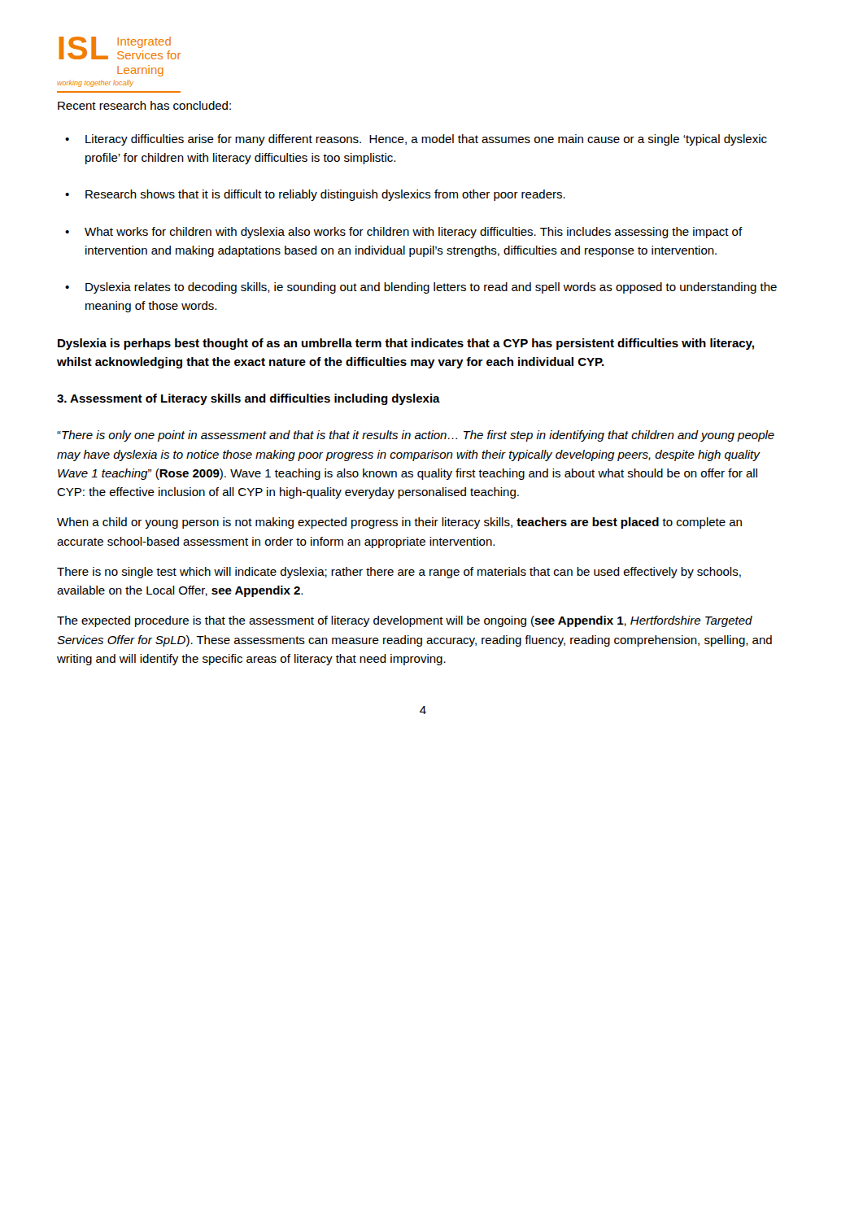ISL
Integrated Services for Learning
working together locally
Recent research has concluded:
Literacy difficulties arise for many different reasons. Hence, a model that assumes one main cause or a single ‘typical dyslexic profile’ for children with literacy difficulties is too simplistic.
Research shows that it is difficult to reliably distinguish dyslexics from other poor readers.
What works for children with dyslexia also works for children with literacy difficulties. This includes assessing the impact of intervention and making adaptations based on an individual pupil’s strengths, difficulties and response to intervention.
Dyslexia relates to decoding skills, ie sounding out and blending letters to read and spell words as opposed to understanding the meaning of those words.
Dyslexia is perhaps best thought of as an umbrella term that indicates that a CYP has persistent difficulties with literacy, whilst acknowledging that the exact nature of the difficulties may vary for each individual CYP.
3. Assessment of Literacy skills and difficulties including dyslexia
“There is only one point in assessment and that is that it results in action… The first step in identifying that children and young people may have dyslexia is to notice those making poor progress in comparison with their typically developing peers, despite high quality Wave 1 teaching” (Rose 2009). Wave 1 teaching is also known as quality first teaching and is about what should be on offer for all CYP: the effective inclusion of all CYP in high-quality everyday personalised teaching.
When a child or young person is not making expected progress in their literacy skills, teachers are best placed to complete an accurate school-based assessment in order to inform an appropriate intervention.
There is no single test which will indicate dyslexia; rather there are a range of materials that can be used effectively by schools, available on the Local Offer, see Appendix 2.
The expected procedure is that the assessment of literacy development will be ongoing (see Appendix 1, Hertfordshire Targeted Services Offer for SpLD). These assessments can measure reading accuracy, reading fluency, reading comprehension, spelling, and writing and will identify the specific areas of literacy that need improving.
4